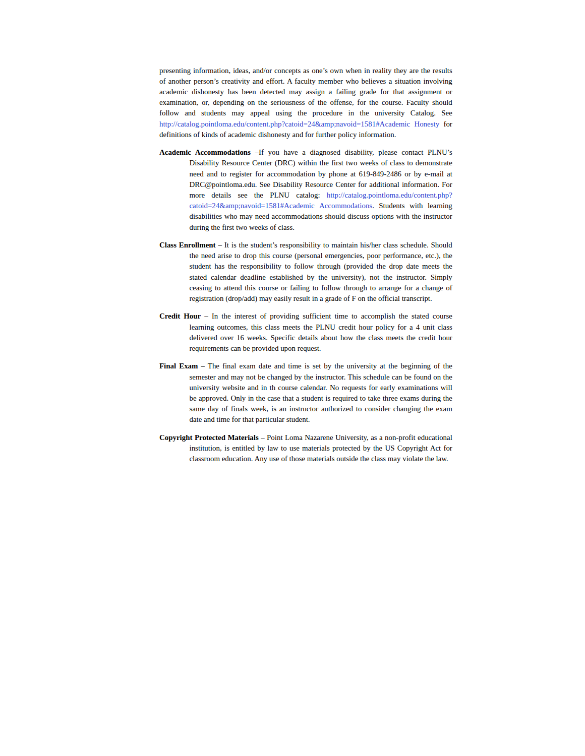presenting information, ideas, and/or concepts as one’s own when in reality they are the results of another person’s creativity and effort. A faculty member who believes a situation involving academic dishonesty has been detected may assign a failing grade for that assignment or examination, or, depending on the seriousness of the offense, for the course. Faculty should follow and students may appeal using the procedure in the university Catalog. See http://catalog.pointloma.edu/content.php?catoid=24&amp;navoid=1581#Academic Honesty for definitions of kinds of academic dishonesty and for further policy information.
Academic Accommodations –If you have a diagnosed disability, please contact PLNU’s Disability Resource Center (DRC) within the first two weeks of class to demonstrate need and to register for accommodation by phone at 619-849-2486 or by e-mail at DRC@pointloma.edu. See Disability Resource Center for additional information. For more details see the PLNU catalog: http://catalog.pointloma.edu/content.php?catoid=24&amp;navoid=1581#Academic Accommodations. Students with learning disabilities who may need accommodations should discuss options with the instructor during the first two weeks of class.
Class Enrollment – It is the student’s responsibility to maintain his/her class schedule. Should the need arise to drop this course (personal emergencies, poor performance, etc.), the student has the responsibility to follow through (provided the drop date meets the stated calendar deadline established by the university), not the instructor. Simply ceasing to attend this course or failing to follow through to arrange for a change of registration (drop/add) may easily result in a grade of F on the official transcript.
Credit Hour – In the interest of providing sufficient time to accomplish the stated course learning outcomes, this class meets the PLNU credit hour policy for a 4 unit class delivered over 16 weeks. Specific details about how the class meets the credit hour requirements can be provided upon request.
Final Exam – The final exam date and time is set by the university at the beginning of the semester and may not be changed by the instructor. This schedule can be found on the university website and in th course calendar. No requests for early examinations will be approved. Only in the case that a student is required to take three exams during the same day of finals week, is an instructor authorized to consider changing the exam date and time for that particular student.
Copyright Protected Materials – Point Loma Nazarene University, as a non-profit educational institution, is entitled by law to use materials protected by the US Copyright Act for classroom education. Any use of those materials outside the class may violate the law.